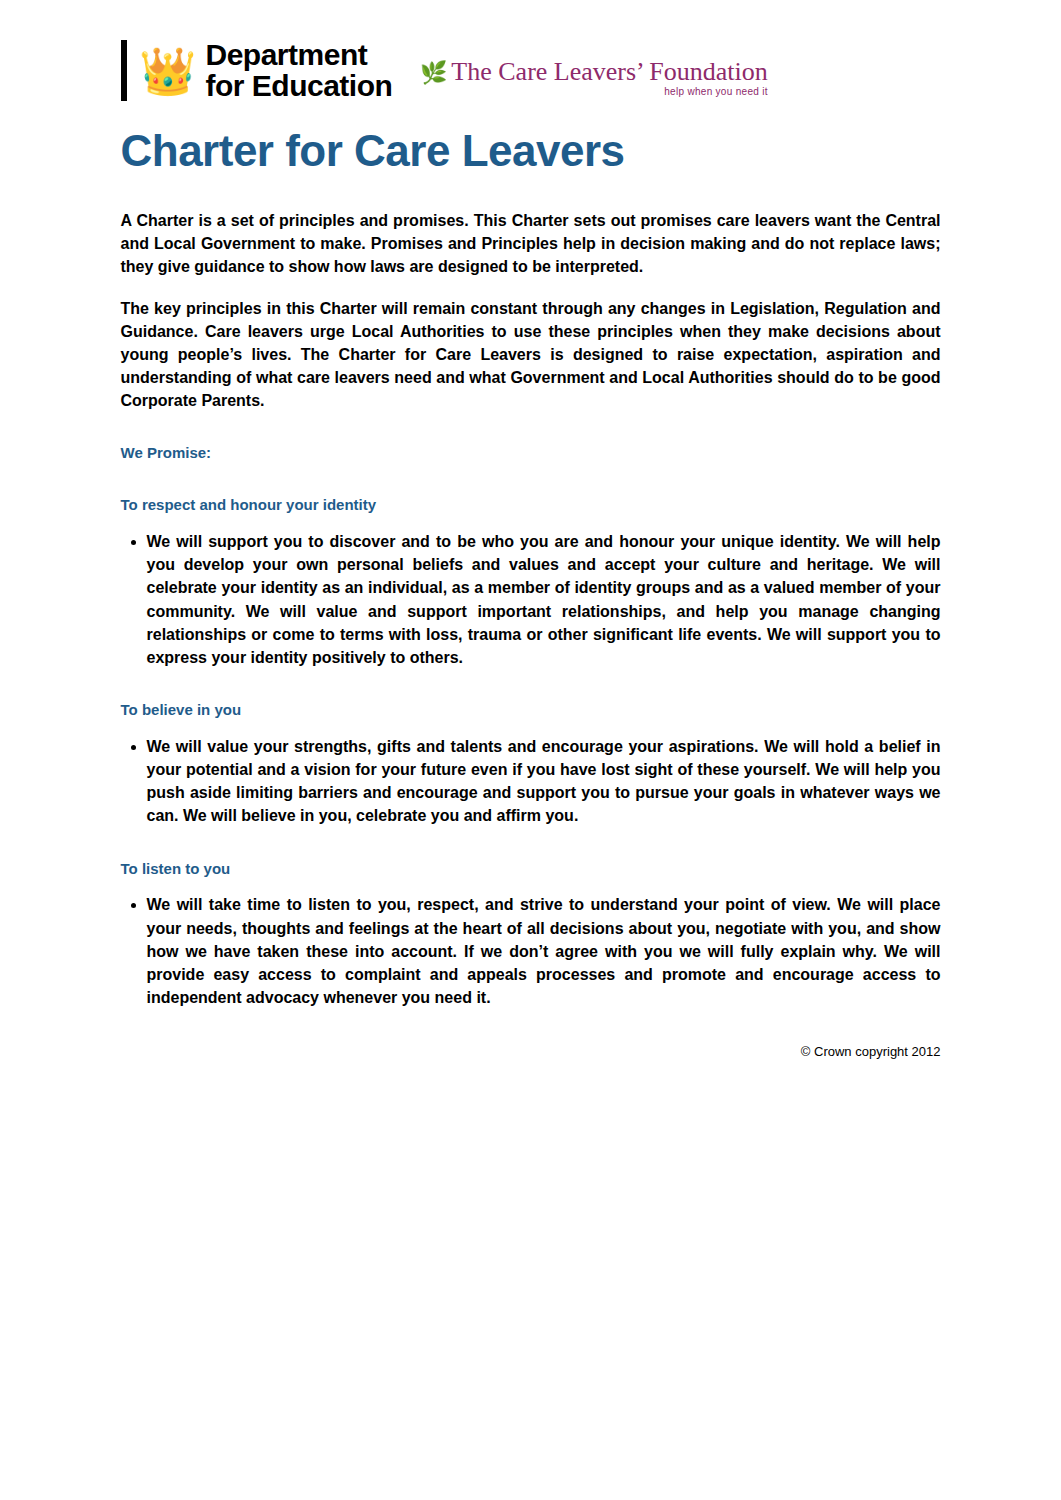👑
Department
for Education
🌿The Care Leavers’ Foundation help when you need it
Charter for Care Leavers
A Charter is a set of principles and promises. This Charter sets out promises care leavers want the Central and Local Government to make. Promises and Principles help in decision making and do not replace laws; they give guidance to show how laws are designed to be interpreted.
The key principles in this Charter will remain constant through any changes in Legislation, Regulation and Guidance. Care leavers urge Local Authorities to use these principles when they make decisions about young people’s lives. The Charter for Care Leavers is designed to raise expectation, aspiration and understanding of what care leavers need and what Government and Local Authorities should do to be good Corporate Parents.
We Promise:
To respect and honour your identity
We will support you to discover and to be who you are and honour your unique identity. We will help you develop your own personal beliefs and values and accept your culture and heritage. We will celebrate your identity as an individual, as a member of identity groups and as a valued member of your community. We will value and support important relationships, and help you manage changing relationships or come to terms with loss, trauma or other significant life events. We will support you to express your identity positively to others.
To believe in you
We will value your strengths, gifts and talents and encourage your aspirations. We will hold a belief in your potential and a vision for your future even if you have lost sight of these yourself. We will help you push aside limiting barriers and encourage and support you to pursue your goals in whatever ways we can. We will believe in you, celebrate you and affirm you.
To listen to you
We will take time to listen to you, respect, and strive to understand your point of view. We will place your needs, thoughts and feelings at the heart of all decisions about you, negotiate with you, and show how we have taken these into account. If we don’t agree with you we will fully explain why. We will provide easy access to complaint and appeals processes and promote and encourage access to independent advocacy whenever you need it.
© Crown copyright 2012